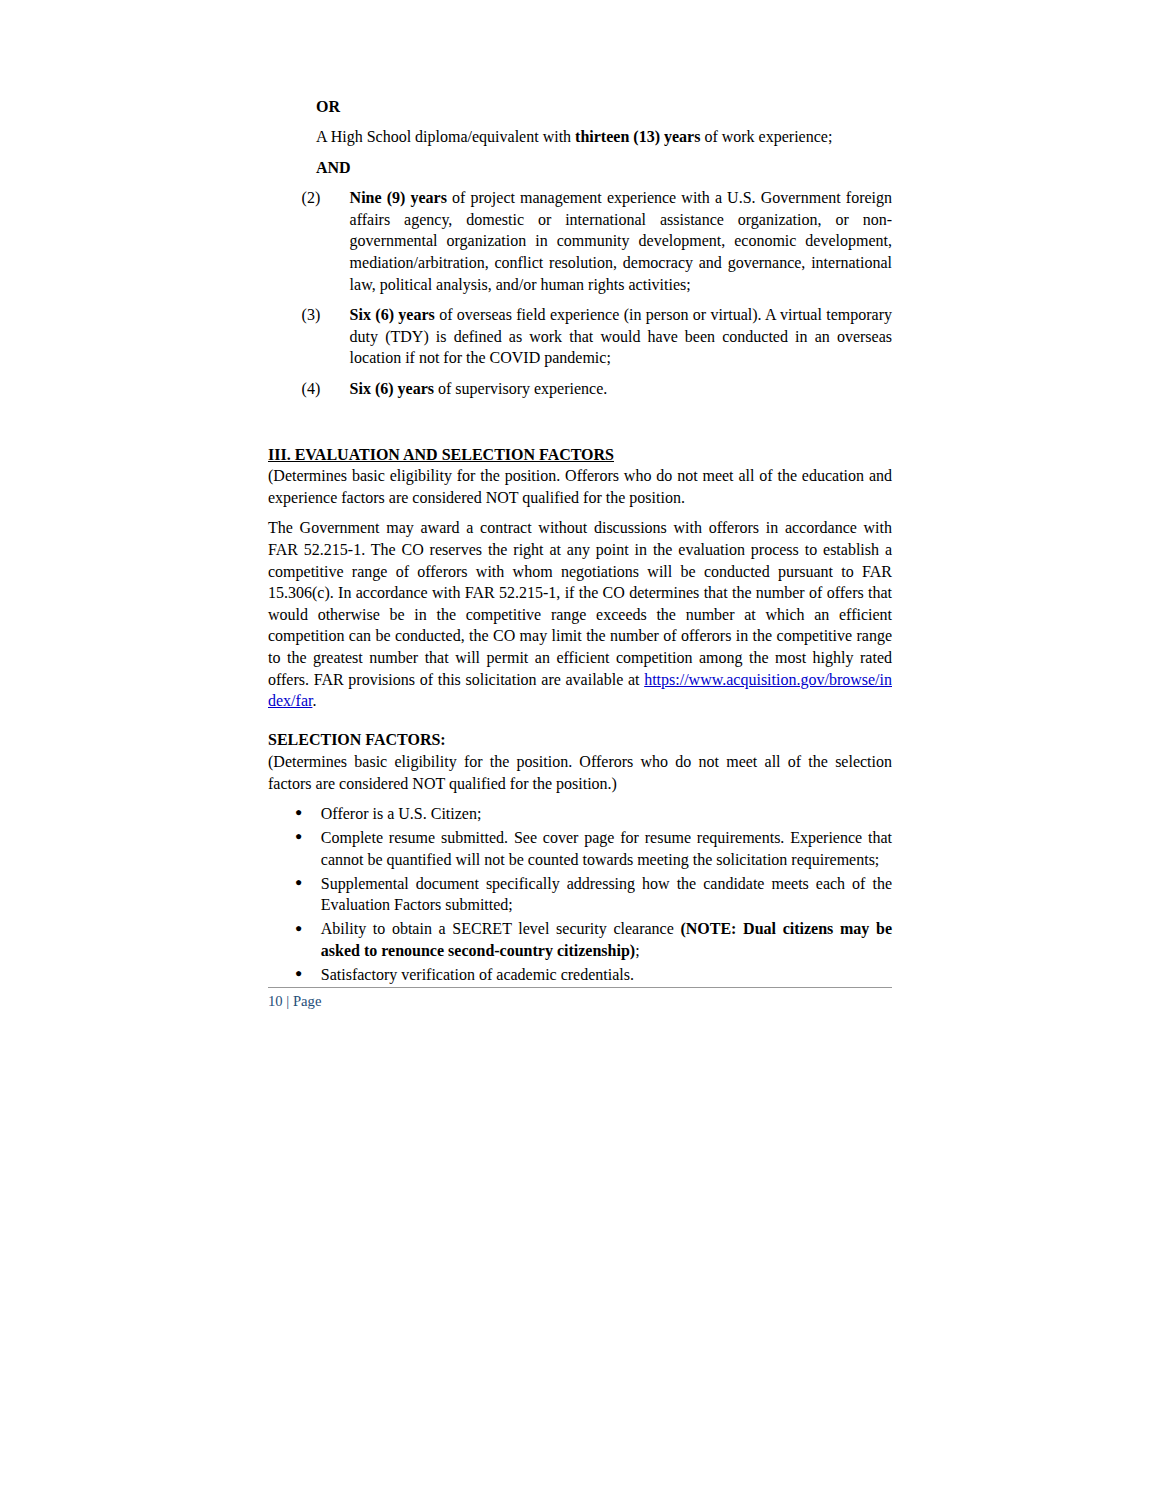OR
A High School diploma/equivalent with thirteen (13) years of work experience;
AND
(2) Nine (9) years of project management experience with a U.S. Government foreign affairs agency, domestic or international assistance organization, or non-governmental organization in community development, economic development, mediation/arbitration, conflict resolution, democracy and governance, international law, political analysis, and/or human rights activities;
(3) Six (6) years of overseas field experience (in person or virtual). A virtual temporary duty (TDY) is defined as work that would have been conducted in an overseas location if not for the COVID pandemic;
(4) Six (6) years of supervisory experience.
III. EVALUATION AND SELECTION FACTORS
(Determines basic eligibility for the position. Offerors who do not meet all of the education and experience factors are considered NOT qualified for the position.
The Government may award a contract without discussions with offerors in accordance with FAR 52.215-1. The CO reserves the right at any point in the evaluation process to establish a competitive range of offerors with whom negotiations will be conducted pursuant to FAR 15.306(c). In accordance with FAR 52.215-1, if the CO determines that the number of offers that would otherwise be in the competitive range exceeds the number at which an efficient competition can be conducted, the CO may limit the number of offerors in the competitive range to the greatest number that will permit an efficient competition among the most highly rated offers. FAR provisions of this solicitation are available at https://www.acquisition.gov/browse/index/far.
SELECTION FACTORS:
(Determines basic eligibility for the position. Offerors who do not meet all of the selection factors are considered NOT qualified for the position.)
Offeror is a U.S. Citizen;
Complete resume submitted. See cover page for resume requirements. Experience that cannot be quantified will not be counted towards meeting the solicitation requirements;
Supplemental document specifically addressing how the candidate meets each of the Evaluation Factors submitted;
Ability to obtain a SECRET level security clearance (NOTE: Dual citizens may be asked to renounce second-country citizenship);
Satisfactory verification of academic credentials.
10 | Page